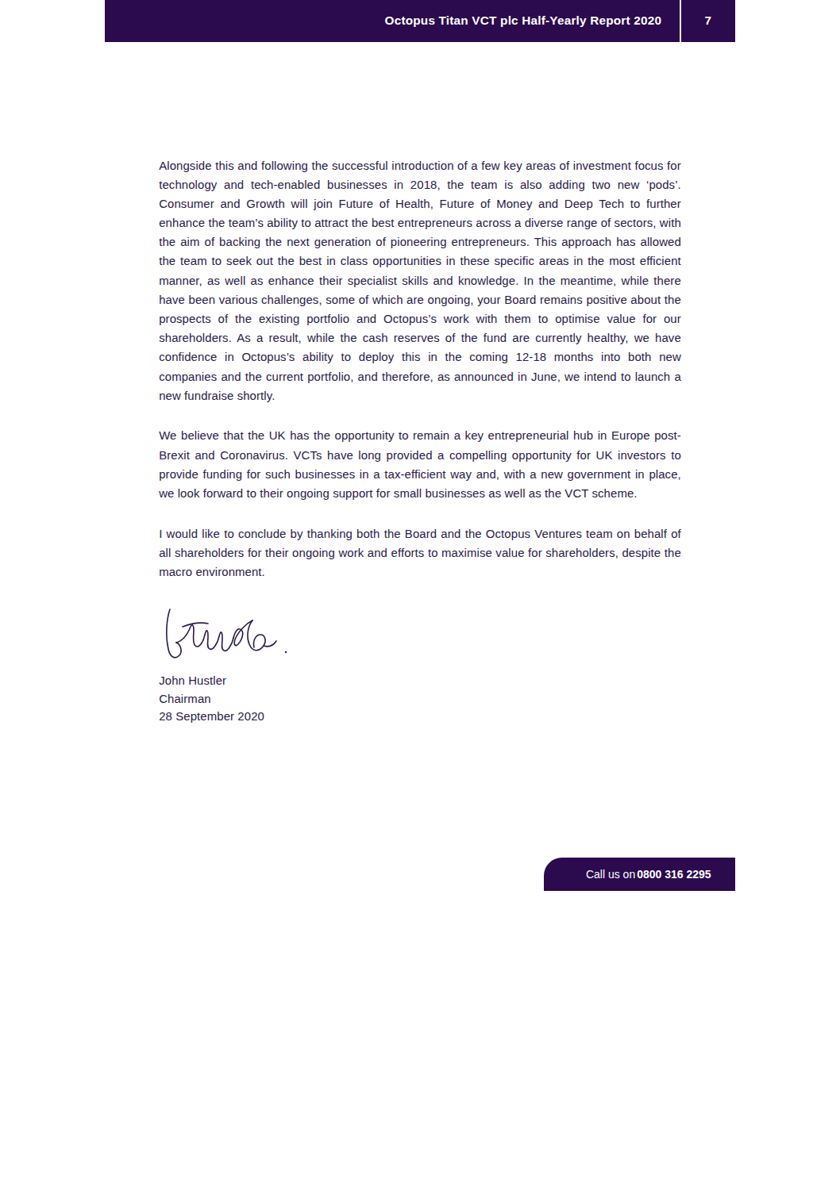Octopus Titan VCT plc Half-Yearly Report 2020
7
Alongside this and following the successful introduction of a few key areas of investment focus for technology and tech-enabled businesses in 2018, the team is also adding two new ‘pods’. Consumer and Growth will join Future of Health, Future of Money and Deep Tech to further enhance the team’s ability to attract the best entrepreneurs across a diverse range of sectors, with the aim of backing the next generation of pioneering entrepreneurs. This approach has allowed the team to seek out the best in class opportunities in these specific areas in the most efficient manner, as well as enhance their specialist skills and knowledge. In the meantime, while there have been various challenges, some of which are ongoing, your Board remains positive about the prospects of the existing portfolio and Octopus’s work with them to optimise value for our shareholders. As a result, while the cash reserves of the fund are currently healthy, we have confidence in Octopus’s ability to deploy this in the coming 12-18 months into both new companies and the current portfolio, and therefore, as announced in June, we intend to launch a new fundraise shortly.
We believe that the UK has the opportunity to remain a key entrepreneurial hub in Europe post-Brexit and Coronavirus. VCTs have long provided a compelling opportunity for UK investors to provide funding for such businesses in a tax-efficient way and, with a new government in place, we look forward to their ongoing support for small businesses as well as the VCT scheme.
I would like to conclude by thanking both the Board and the Octopus Ventures team on behalf of all shareholders for their ongoing work and efforts to maximise value for shareholders, despite the macro environment.
John Hustler
Chairman
28 September 2020
Call us on 0800 316 2295